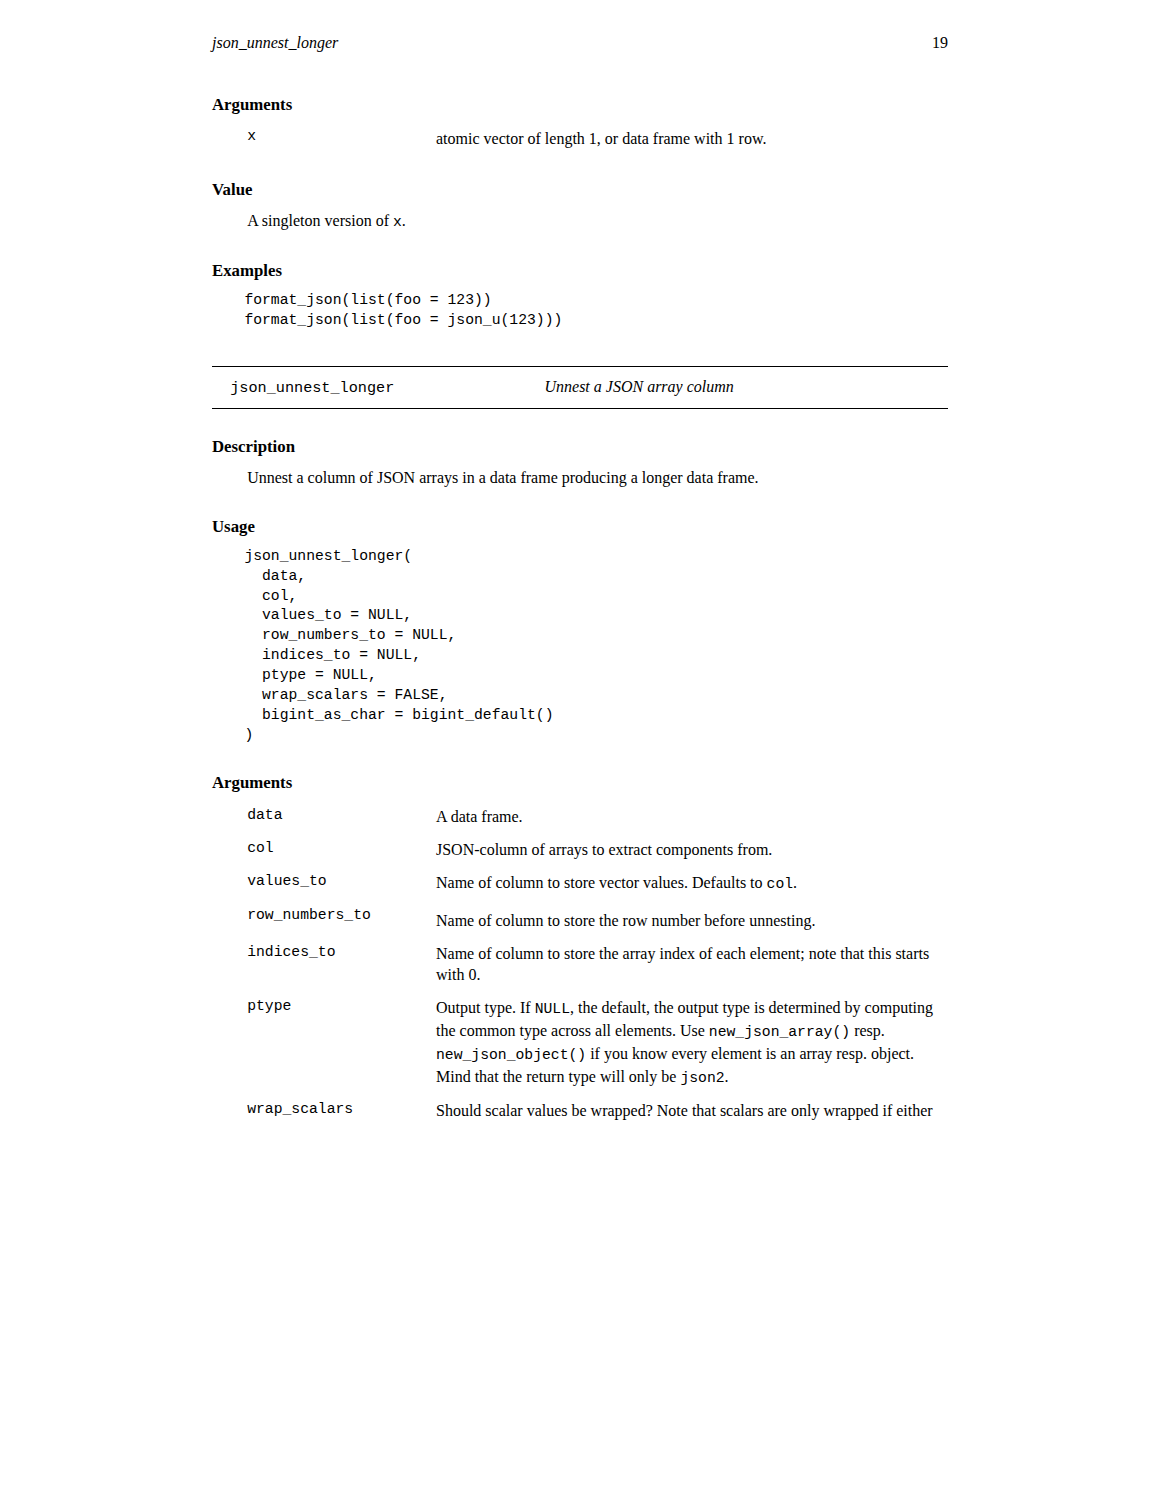json_unnest_longer 19
Arguments
x
atomic vector of length 1, or data frame with 1 row.
Value
A singleton version of x.
Examples
format_json(list(foo = 123))
format_json(list(foo = json_u(123)))
json_unnest_longer Unnest a JSON array column
Description
Unnest a column of JSON arrays in a data frame producing a longer data frame.
Usage
json_unnest_longer(
  data,
  col,
  values_to = NULL,
  row_numbers_to = NULL,
  indices_to = NULL,
  ptype = NULL,
  wrap_scalars = FALSE,
  bigint_as_char = bigint_default()
)
Arguments
data
A data frame.
col
JSON-column of arrays to extract components from.
values_to
Name of column to store vector values. Defaults to col.
row_numbers_to
Name of column to store the row number before unnesting.
indices_to
Name of column to store the array index of each element; note that this starts with 0.
ptype
Output type. If NULL, the default, the output type is determined by computing the common type across all elements. Use new_json_array() resp. new_json_object() if you know every element is an array resp. object. Mind that the return type will only be json2.
wrap_scalars
Should scalar values be wrapped? Note that scalars are only wrapped if either